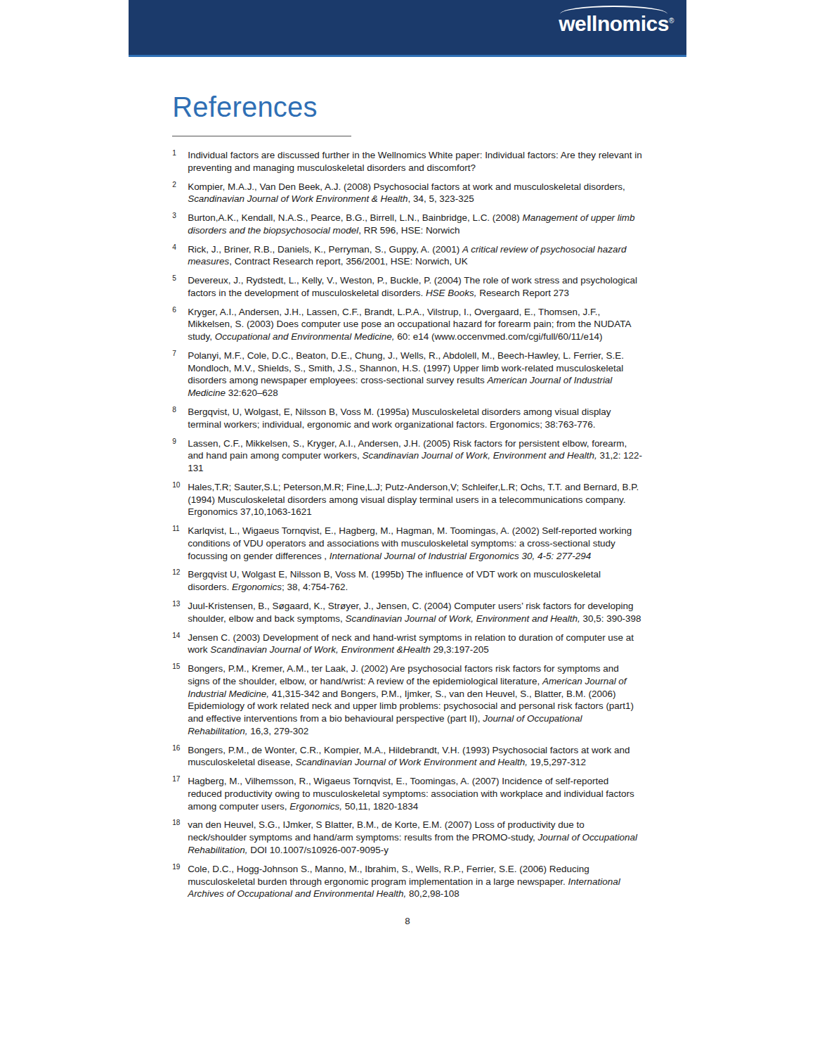wellnomics®
References
1 Individual factors are discussed further in the Wellnomics White paper: Individual factors: Are they relevant in preventing and managing musculoskeletal disorders and discomfort?
2 Kompier, M.A.J., Van Den Beek, A.J. (2008) Psychosocial factors at work and musculoskeletal disorders, Scandinavian Journal of Work Environment & Health, 34, 5, 323-325
3 Burton,A.K., Kendall, N.A.S., Pearce, B.G., Birrell, L.N., Bainbridge, L.C. (2008) Management of upper limb disorders and the biopsychosocial model, RR 596, HSE: Norwich
4 Rick, J., Briner, R.B., Daniels, K., Perryman, S., Guppy, A. (2001) A critical review of psychosocial hazard measures, Contract Research report, 356/2001, HSE: Norwich, UK
5 Devereux, J., Rydstedt, L., Kelly, V., Weston, P., Buckle, P. (2004) The role of work stress and psychological factors in the development of musculoskeletal disorders. HSE Books, Research Report 273
6 Kryger, A.I., Andersen, J.H., Lassen, C.F., Brandt, L.P.A., Vilstrup, I., Overgaard, E., Thomsen, J.F., Mikkelsen, S. (2003) Does computer use pose an occupational hazard for forearm pain; from the NUDATA study, Occupational and Environmental Medicine, 60: e14 (www.occenvmed.com/cgi/full/60/11/e14)
7 Polanyi, M.F., Cole, D.C., Beaton, D.E., Chung, J., Wells, R., Abdolell, M., Beech-Hawley, L. Ferrier, S.E. Mondloch, M.V., Shields, S., Smith, J.S., Shannon, H.S. (1997) Upper limb work-related musculoskeletal disorders among newspaper employees: cross-sectional survey results American Journal of Industrial Medicine 32:620–628
8 Bergqvist, U, Wolgast, E, Nilsson B, Voss M. (1995a) Musculoskeletal disorders among visual display terminal workers; individual, ergonomic and work organizational factors. Ergonomics; 38:763-776.
9 Lassen, C.F., Mikkelsen, S., Kryger, A.I., Andersen, J.H. (2005) Risk factors for persistent elbow, forearm, and hand pain among computer workers, Scandinavian Journal of Work, Environment and Health, 31,2: 122-131
10 Hales,T.R; Sauter,S.L; Peterson,M.R; Fine,L.J; Putz-Anderson,V; Schleifer,L.R; Ochs, T.T. and Bernard, B.P. (1994) Musculoskeletal disorders among visual display terminal users in a telecommunications company. Ergonomics 37,10,1063-1621
11 Karlqvist, L., Wigaeus Tornqvist, E., Hagberg, M., Hagman, M. Toomingas, A. (2002) Self-reported working conditions of VDU operators and associations with musculoskeletal symptoms: a cross-sectional study focussing on gender differences , International Journal of Industrial Ergonomics 30, 4-5: 277-294
12 Bergqvist U, Wolgast E, Nilsson B, Voss M. (1995b) The influence of VDT work on musculoskeletal disorders. Ergonomics; 38, 4:754-762.
13 Juul-Kristensen, B., Søgaard, K., Strøyer, J., Jensen, C. (2004) Computer users’ risk factors for developing shoulder, elbow and back symptoms, Scandinavian Journal of Work, Environment and Health, 30,5: 390-398
14 Jensen C. (2003) Development of neck and hand-wrist symptoms in relation to duration of computer use at work Scandinavian Journal of Work, Environment &Health 29,3:197-205
15 Bongers, P.M., Kremer, A.M., ter Laak, J. (2002) Are psychosocial factors risk factors for symptoms and signs of the shoulder, elbow, or hand/wrist: A review of the epidemiological literature, American Journal of Industrial Medicine, 41,315-342 and Bongers, P.M., Ijmker, S., van den Heuvel, S., Blatter, B.M. (2006) Epidemiology of work related neck and upper limb problems: psychosocial and personal risk factors (part1) and effective interventions from a bio behavioural perspective (part II), Journal of Occupational Rehabilitation, 16,3, 279-302
16 Bongers, P.M., de Wonter, C.R., Kompier, M.A., Hildebrandt, V.H. (1993) Psychosocial factors at work and musculoskeletal disease, Scandinavian Journal of Work Environment and Health, 19,5,297-312
17 Hagberg, M., Vilhemsson, R., Wigaeus Tornqvist, E., Toomingas, A. (2007) Incidence of self-reported reduced productivity owing to musculoskeletal symptoms: association with workplace and individual factors among computer users, Ergonomics, 50,11, 1820-1834
18van den Heuvel, S.G., IJmker, S Blatter, B.M., de Korte, E.M. (2007) Loss of productivity due to neck/shoulder symptoms and hand/arm symptoms: results from the PROMO-study, Journal of Occupational Rehabilitation, DOI 10.1007/s10926-007-9095-y
19 Cole, D.C., Hogg-Johnson S., Manno, M., Ibrahim, S., Wells, R.P., Ferrier, S.E. (2006) Reducing musculoskeletal burden through ergonomic program implementation in a large newspaper. International Archives of Occupational and Environmental Health, 80,2,98-108
8